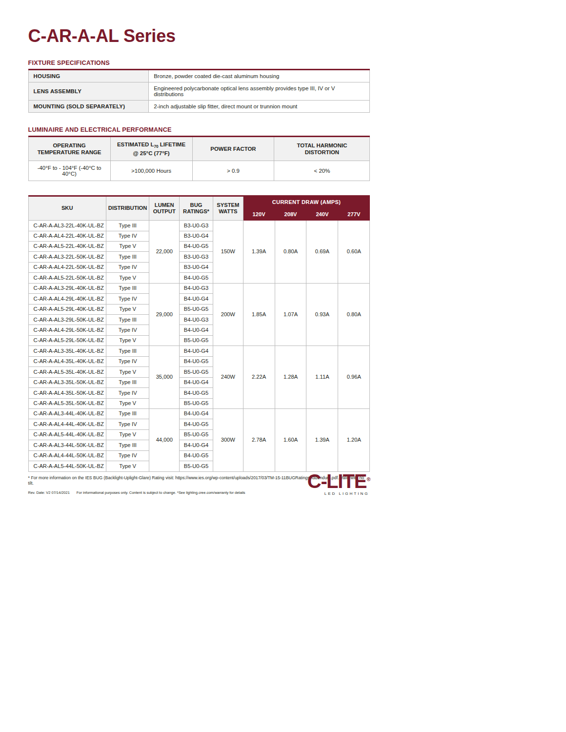C-AR-A-AL Series
Fixture Specifications
| HOUSING | Bronze, powder coated die-cast aluminum housing |
| LENS ASSEMBLY | Engineered polycarbonate optical lens assembly provides type III, IV or V distributions |
| MOUNTING (SOLD SEPARATELY) | 2-inch adjustable slip fitter, direct mount or trunnion mount |
Luminaire and Electrical Performance
| OPERATING TEMPERATURE RANGE | ESTIMATED L 70 LIFETIME @ 25°C (77°F) | POWER FACTOR | TOTAL HARMONIC DISTORTION |
| --- | --- | --- | --- |
| -40°F to - 104°F (-40°C to 40°C) | >100,000 Hours | > 0.9 | < 20% |
| SKU | DISTRIBUTION | LUMEN OUTPUT | BUG RATINGS* | SYSTEM WATTS | CURRENT DRAW (AMPS) |
| --- | --- | --- | --- | --- | --- |
| 120V | 208V | 240V | 277V |
| C-AR-A-AL3-22L-40K-UL-BZ | Type III | 22,000 | B3-U0-G3 | 150W | 1.39A | 0.80A | 0.69A | 0.60A |
| C-AR-A-AL4-22L-40K-UL-BZ | Type IV | B3-U0-G4 |
| C-AR-A-AL5-22L-40K-UL-BZ | Type V | B4-U0-G5 |
| C-AR-A-AL3-22L-50K-UL-BZ | Type III | B3-U0-G3 |
| C-AR-A-AL4-22L-50K-UL-BZ | Type IV | B3-U0-G4 |
| C-AR-A-AL5-22L-50K-UL-BZ | Type V | B4-U0-G5 |
| C-AR-A-AL3-29L-40K-UL-BZ | Type III | 29,000 | B4-U0-G3 | 200W | 1.85A | 1.07A | 0.93A | 0.80A |
| C-AR-A-AL4-29L-40K-UL-BZ | Type IV | B4-U0-G4 |
| C-AR-A-AL5-29L-40K-UL-BZ | Type V | B5-U0-G5 |
| C-AR-A-AL3-29L-50K-UL-BZ | Type III | B4-U0-G3 |
| C-AR-A-AL4-29L-50K-UL-BZ | Type IV | B4-U0-G4 |
| C-AR-A-AL5-29L-50K-UL-BZ | Type V | B5-U0-G5 |
| C-AR-A-AL3-35L-40K-UL-BZ | Type III | 35,000 | B4-U0-G4 | 240W | 2.22A | 1.28A | 1.11A | 0.96A |
| C-AR-A-AL4-35L-40K-UL-BZ | Type IV | B4-U0-G5 |
| C-AR-A-AL5-35L-40K-UL-BZ | Type V | B5-U0-G5 |
| C-AR-A-AL3-35L-50K-UL-BZ | Type III | B4-U0-G4 |
| C-AR-A-AL4-35L-50K-UL-BZ | Type IV | B4-U0-G5 |
| C-AR-A-AL5-35L-50K-UL-BZ | Type V | B5-U0-G5 |
| C-AR-A-AL3-44L-40K-UL-BZ | Type III | 44,000 | B4-U0-G4 | 300W | 2.78A | 1.60A | 1.39A | 1.20A |
| C-AR-A-AL4-44L-40K-UL-BZ | Type IV | B4-U0-G5 |
| C-AR-A-AL5-44L-40K-UL-BZ | Type V | B5-U0-G5 |
| C-AR-A-AL3-44L-50K-UL-BZ | Type III | B4-U0-G4 |
| C-AR-A-AL4-44L-50K-UL-BZ | Type IV | B4-U0-G5 |
| C-AR-A-AL5-44L-50K-UL-BZ | Type V | B5-U0-G5 |
* For more information on the IES BUG (Backlight-Uplight-Glare) Rating visit: https://www.ies.org/wp-content/uploads/2017/03/TM-15-11BUGRatingsAddendum.pdf. Valid with no tilt.
Rev. Date: V2 07/14/2021 For informational purposes only. Content is subject to change. *See lighting.cree.com/warranty for details
C-LITE®
LED LIGHTING